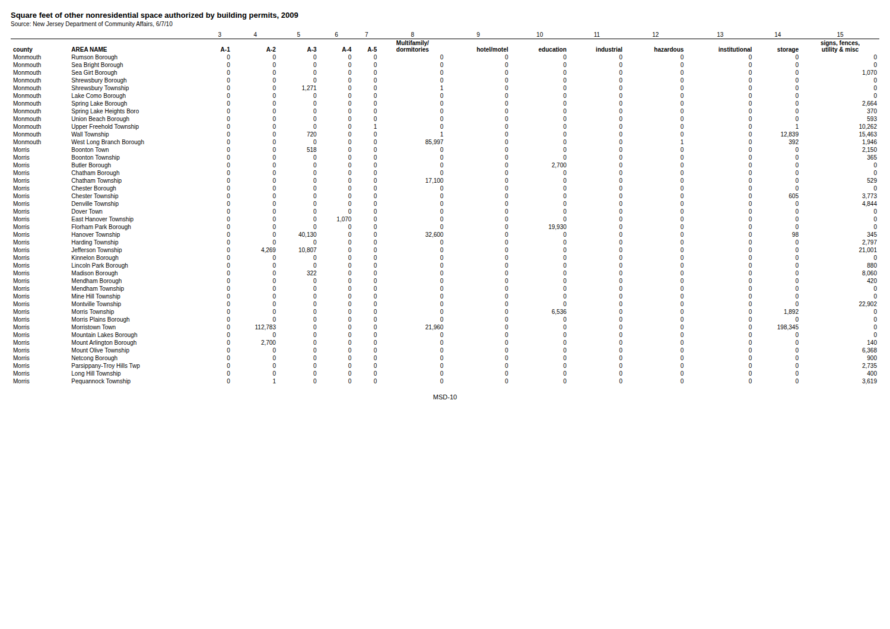Square feet of other nonresidential space authorized by building permits, 2009
Source: New Jersey Department of Community Affairs, 6/7/10
| | | 3 | 4 | 5 | 6 | 7 | 8 | 9 | 10 | 11 | 12 | 13 | 14 | 15 |
| --- | --- | --- | --- | --- | --- | --- | --- | --- | --- | --- | --- | --- | --- | --- |
| county | AREA NAME | A-1 | A-2 | A-3 | A-4 | A-5 | Multifamily/ dormitories | hotel/motel | education | industrial | hazardous | institutional | storage | signs, fences, utility & misc |
| Monmouth | Rumson Borough | 0 | 0 | 0 | 0 | 0 | 0 | 0 | 0 | 0 | 0 | 0 | 0 | 0 |
| Monmouth | Sea Bright Borough | 0 | 0 | 0 | 0 | 0 | 0 | 0 | 0 | 0 | 0 | 0 | 0 | 0 |
| Monmouth | Sea Girt Borough | 0 | 0 | 0 | 0 | 0 | 0 | 0 | 0 | 0 | 0 | 0 | 0 | 1,070 |
| Monmouth | Shrewsbury Borough | 0 | 0 | 0 | 0 | 0 | 0 | 0 | 0 | 0 | 0 | 0 | 0 | 0 |
| Monmouth | Shrewsbury Township | 0 | 0 | 1,271 | 0 | 0 | 1 | 0 | 0 | 0 | 0 | 0 | 0 | 0 |
| Monmouth | Lake Como Borough | 0 | 0 | 0 | 0 | 0 | 0 | 0 | 0 | 0 | 0 | 0 | 0 | 0 |
| Monmouth | Spring Lake Borough | 0 | 0 | 0 | 0 | 0 | 0 | 0 | 0 | 0 | 0 | 0 | 0 | 2,664 |
| Monmouth | Spring Lake Heights Boro | 0 | 0 | 0 | 0 | 0 | 0 | 0 | 0 | 0 | 0 | 0 | 0 | 370 |
| Monmouth | Union Beach Borough | 0 | 0 | 0 | 0 | 0 | 0 | 0 | 0 | 0 | 0 | 0 | 0 | 593 |
| Monmouth | Upper Freehold Township | 0 | 0 | 0 | 0 | 1 | 0 | 0 | 0 | 0 | 0 | 0 | 1 | 10,262 |
| Monmouth | Wall Township | 0 | 0 | 720 | 0 | 0 | 1 | 0 | 0 | 0 | 0 | 0 | 12,839 | 15,463 |
| Monmouth | West Long Branch Borough | 0 | 0 | 0 | 0 | 0 | 85,997 | 0 | 0 | 0 | 1 | 0 | 392 | 1,946 |
| Morris | Boonton Town | 0 | 0 | 518 | 0 | 0 | 0 | 0 | 0 | 0 | 0 | 0 | 0 | 2,150 |
| Morris | Boonton Township | 0 | 0 | 0 | 0 | 0 | 0 | 0 | 0 | 0 | 0 | 0 | 0 | 365 |
| Morris | Butler Borough | 0 | 0 | 0 | 0 | 0 | 0 | 0 | 2,700 | 0 | 0 | 0 | 0 | 0 |
| Morris | Chatham Borough | 0 | 0 | 0 | 0 | 0 | 0 | 0 | 0 | 0 | 0 | 0 | 0 | 0 |
| Morris | Chatham Township | 0 | 0 | 0 | 0 | 0 | 17,100 | 0 | 0 | 0 | 0 | 0 | 0 | 529 |
| Morris | Chester Borough | 0 | 0 | 0 | 0 | 0 | 0 | 0 | 0 | 0 | 0 | 0 | 0 | 0 |
| Morris | Chester Township | 0 | 0 | 0 | 0 | 0 | 0 | 0 | 0 | 0 | 0 | 0 | 605 | 3,773 |
| Morris | Denville Township | 0 | 0 | 0 | 0 | 0 | 0 | 0 | 0 | 0 | 0 | 0 | 0 | 4,844 |
| Morris | Dover Town | 0 | 0 | 0 | 0 | 0 | 0 | 0 | 0 | 0 | 0 | 0 | 0 | 0 |
| Morris | East Hanover Township | 0 | 0 | 0 | 1,070 | 0 | 0 | 0 | 0 | 0 | 0 | 0 | 0 | 0 |
| Morris | Florham Park Borough | 0 | 0 | 0 | 0 | 0 | 0 | 0 | 19,930 | 0 | 0 | 0 | 0 | 0 |
| Morris | Hanover Township | 0 | 0 | 40,130 | 0 | 0 | 32,600 | 0 | 0 | 0 | 0 | 0 | 98 | 345 |
| Morris | Harding Township | 0 | 0 | 0 | 0 | 0 | 0 | 0 | 0 | 0 | 0 | 0 | 0 | 2,797 |
| Morris | Jefferson Township | 0 | 4,269 | 10,807 | 0 | 0 | 0 | 0 | 0 | 0 | 0 | 0 | 0 | 21,001 |
| Morris | Kinnelon Borough | 0 | 0 | 0 | 0 | 0 | 0 | 0 | 0 | 0 | 0 | 0 | 0 | 0 |
| Morris | Lincoln Park Borough | 0 | 0 | 0 | 0 | 0 | 0 | 0 | 0 | 0 | 0 | 0 | 0 | 880 |
| Morris | Madison Borough | 0 | 0 | 322 | 0 | 0 | 0 | 0 | 0 | 0 | 0 | 0 | 0 | 8,060 |
| Morris | Mendham Borough | 0 | 0 | 0 | 0 | 0 | 0 | 0 | 0 | 0 | 0 | 0 | 0 | 420 |
| Morris | Mendham Township | 0 | 0 | 0 | 0 | 0 | 0 | 0 | 0 | 0 | 0 | 0 | 0 | 0 |
| Morris | Mine Hill Township | 0 | 0 | 0 | 0 | 0 | 0 | 0 | 0 | 0 | 0 | 0 | 0 | 0 |
| Morris | Montville Township | 0 | 0 | 0 | 0 | 0 | 0 | 0 | 0 | 0 | 0 | 0 | 0 | 22,902 |
| Morris | Morris Township | 0 | 0 | 0 | 0 | 0 | 0 | 0 | 6,536 | 0 | 0 | 0 | 1,892 | 0 |
| Morris | Morris Plains Borough | 0 | 0 | 0 | 0 | 0 | 0 | 0 | 0 | 0 | 0 | 0 | 0 | 0 |
| Morris | Morristown Town | 0 | 112,783 | 0 | 0 | 0 | 21,960 | 0 | 0 | 0 | 0 | 0 | 198,345 | 0 |
| Morris | Mountain Lakes Borough | 0 | 0 | 0 | 0 | 0 | 0 | 0 | 0 | 0 | 0 | 0 | 0 | 0 |
| Morris | Mount Arlington Borough | 0 | 2,700 | 0 | 0 | 0 | 0 | 0 | 0 | 0 | 0 | 0 | 0 | 140 |
| Morris | Mount Olive Township | 0 | 0 | 0 | 0 | 0 | 0 | 0 | 0 | 0 | 0 | 0 | 0 | 6,368 |
| Morris | Netcong Borough | 0 | 0 | 0 | 0 | 0 | 0 | 0 | 0 | 0 | 0 | 0 | 0 | 900 |
| Morris | Parsippany-Troy Hills Twp | 0 | 0 | 0 | 0 | 0 | 0 | 0 | 0 | 0 | 0 | 0 | 0 | 2,735 |
| Morris | Long Hill Township | 0 | 0 | 0 | 0 | 0 | 0 | 0 | 0 | 0 | 0 | 0 | 0 | 400 |
| Morris | Pequannock Township | 0 | 1 | 0 | 0 | 0 | 0 | 0 | 0 | 0 | 0 | 0 | 0 | 3,619 |
MSD-10